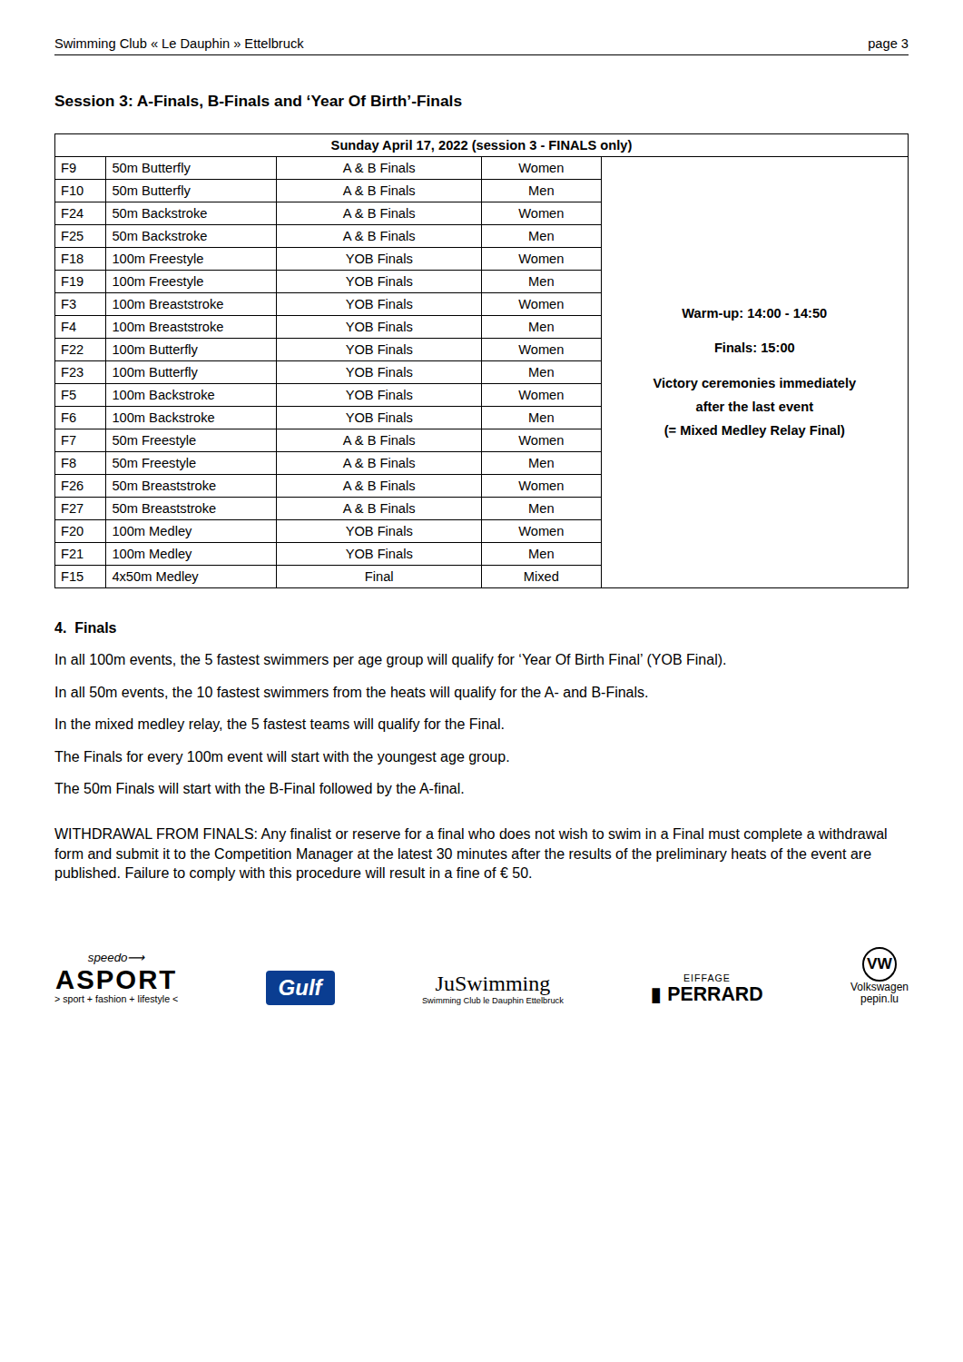Swimming Club « Le Dauphin » Ettelbruck page 3
Session 3: A-Finals, B-Finals and ‘Year Of Birth’-Finals
| Sunday April 17, 2022 (session 3 - FINALS only) |
| --- |
| F9 | 50m Butterfly | A & B Finals | Women | Warm-up: 14:00 - 14:50 Finals: 15:00 Victory ceremonies immediately after the last event (= Mixed Medley Relay Final) |
| F10 | 50m Butterfly | A & B Finals | Men |
| F24 | 50m Backstroke | A & B Finals | Women |
| F25 | 50m Backstroke | A & B Finals | Men |
| F18 | 100m Freestyle | YOB Finals | Women |
| F19 | 100m Freestyle | YOB Finals | Men |
| F3 | 100m Breaststroke | YOB Finals | Women |
| F4 | 100m Breaststroke | YOB Finals | Men |
| F22 | 100m Butterfly | YOB Finals | Women |
| F23 | 100m Butterfly | YOB Finals | Men |
| F5 | 100m Backstroke | YOB Finals | Women |
| F6 | 100m Backstroke | YOB Finals | Men |
| F7 | 50m Freestyle | A & B Finals | Women |
| F8 | 50m Freestyle | A & B Finals | Men |
| F26 | 50m Breaststroke | A & B Finals | Women |
| F27 | 50m Breaststroke | A & B Finals | Men |
| F20 | 100m Medley | YOB Finals | Women |
| F21 | 100m Medley | YOB Finals | Men |
| F15 | 4x50m Medley | Final | Mixed |
4. Finals
In all 100m events, the 5 fastest swimmers per age group will qualify for ‘Year Of Birth Final’ (YOB Final).
In all 50m events, the 10 fastest swimmers from the heats will qualify for the A- and B-Finals.
In the mixed medley relay, the 5 fastest teams will qualify for the Final.
The Finals for every 100m event will start with the youngest age group.
The 50m Finals will start with the B-Final followed by the A-final.
WITHDRAWAL FROM FINALS: Any finalist or reserve for a final who does not wish to swim in a Final must complete a withdrawal form and submit it to the Competition Manager at the latest 30 minutes after the results of the preliminary heats of the event are published. Failure to comply with this procedure will result in a fine of € 50.
speedo⟶
ASPORT
> sport + fashion + lifestyle <
Gulf
JuSwimming
Swimming Club le Dauphin Ettelbruck
EIFFAGE
▮ PERRARD
VW
Volkswagen
pepin.lu